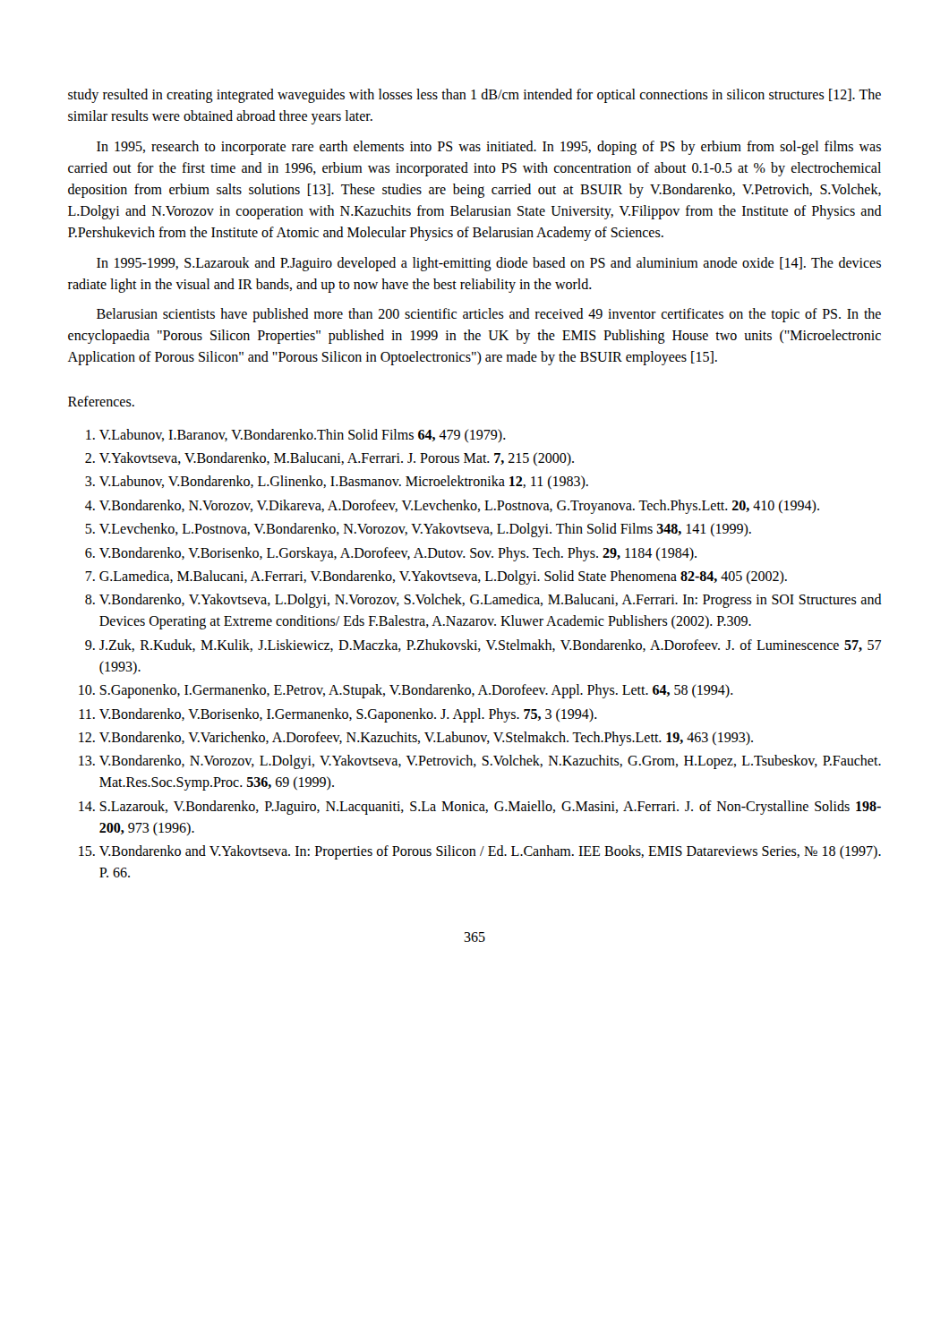study resulted in creating integrated waveguides with losses less than 1 dB/cm intended for optical connections in silicon structures [12]. The similar results were obtained abroad three years later.
In 1995, research to incorporate rare earth elements into PS was initiated. In 1995, doping of PS by erbium from sol-gel films was carried out for the first time and in 1996, erbium was incorporated into PS with concentration of about 0.1-0.5 at % by electrochemical deposition from erbium salts solutions [13]. These studies are being carried out at BSUIR by V.Bondarenko, V.Petrovich, S.Volchek, L.Dolgyi and N.Vorozov in cooperation with N.Kazuchits from Belarusian State University, V.Filippov from the Institute of Physics and P.Pershukevich from the Institute of Atomic and Molecular Physics of Belarusian Academy of Sciences.
In 1995-1999, S.Lazarouk and P.Jaguiro developed a light-emitting diode based on PS and aluminium anode oxide [14]. The devices radiate light in the visual and IR bands, and up to now have the best reliability in the world.
Belarusian scientists have published more than 200 scientific articles and received 49 inventor certificates on the topic of PS. In the encyclopaedia "Porous Silicon Properties" published in 1999 in the UK by the EMIS Publishing House two units ("Microelectronic Application of Porous Silicon" and "Porous Silicon in Optoelectronics") are made by the BSUIR employees [15].
References.
V.Labunov, I.Baranov, V.Bondarenko.Thin Solid Films 64, 479 (1979).
V.Yakovtseva, V.Bondarenko, M.Balucani, A.Ferrari. J. Porous Mat. 7, 215 (2000).
V.Labunov, V.Bondarenko, L.Glinenko, I.Basmanov. Microelektronika 12, 11 (1983).
V.Bondarenko, N.Vorozov, V.Dikareva, A.Dorofeev, V.Levchenko, L.Postnova, G.Troyanova. Tech.Phys.Lett. 20, 410 (1994).
V.Levchenko, L.Postnova, V.Bondarenko, N.Vorozov, V.Yakovtseva, L.Dolgyi. Thin Solid Films 348, 141 (1999).
V.Bondarenko, V.Borisenko, L.Gorskaya, A.Dorofeev, A.Dutov. Sov. Phys. Tech. Phys. 29, 1184 (1984).
G.Lamedica, M.Balucani, A.Ferrari, V.Bondarenko, V.Yakovtseva, L.Dolgyi. Solid State Phenomena 82-84, 405 (2002).
V.Bondarenko, V.Yakovtseva, L.Dolgyi, N.Vorozov, S.Volchek, G.Lamedica, M.Balucani, A.Ferrari. In: Progress in SOI Structures and Devices Operating at Extreme conditions/ Eds F.Balestra, A.Nazarov. Kluwer Academic Publishers (2002). P.309.
J.Zuk, R.Kuduk, M.Kulik, J.Liskiewicz, D.Maczka, P.Zhukovski, V.Stelmakh, V.Bondarenko, A.Dorofeev. J. of Luminescence 57, 57 (1993).
S.Gaponenko, I.Germanenko, E.Petrov, A.Stupak, V.Bondarenko, A.Dorofeev. Appl. Phys. Lett. 64, 58 (1994).
V.Bondarenko, V.Borisenko, I.Germanenko, S.Gaponenko. J. Appl. Phys. 75, 3 (1994).
V.Bondarenko, V.Varichenko, A.Dorofeev, N.Kazuchits, V.Labunov, V.Stelmakch. Tech.Phys.Lett. 19, 463 (1993).
V.Bondarenko, N.Vorozov, L.Dolgyi, V.Yakovtseva, V.Petrovich, S.Volchek, N.Kazuchits, G.Grom, H.Lopez, L.Tsubeskov, P.Fauchet. Mat.Res.Soc.Symp.Proc. 536, 69 (1999).
S.Lazarouk, V.Bondarenko, P.Jaguiro, N.Lacquaniti, S.La Monica, G.Maiello, G.Masini, A.Ferrari. J. of Non-Crystalline Solids 198-200, 973 (1996).
V.Bondarenko and V.Yakovtseva. In: Properties of Porous Silicon / Ed. L.Canham. IEE Books, EMIS Datareviews Series, № 18 (1997). P. 66.
365